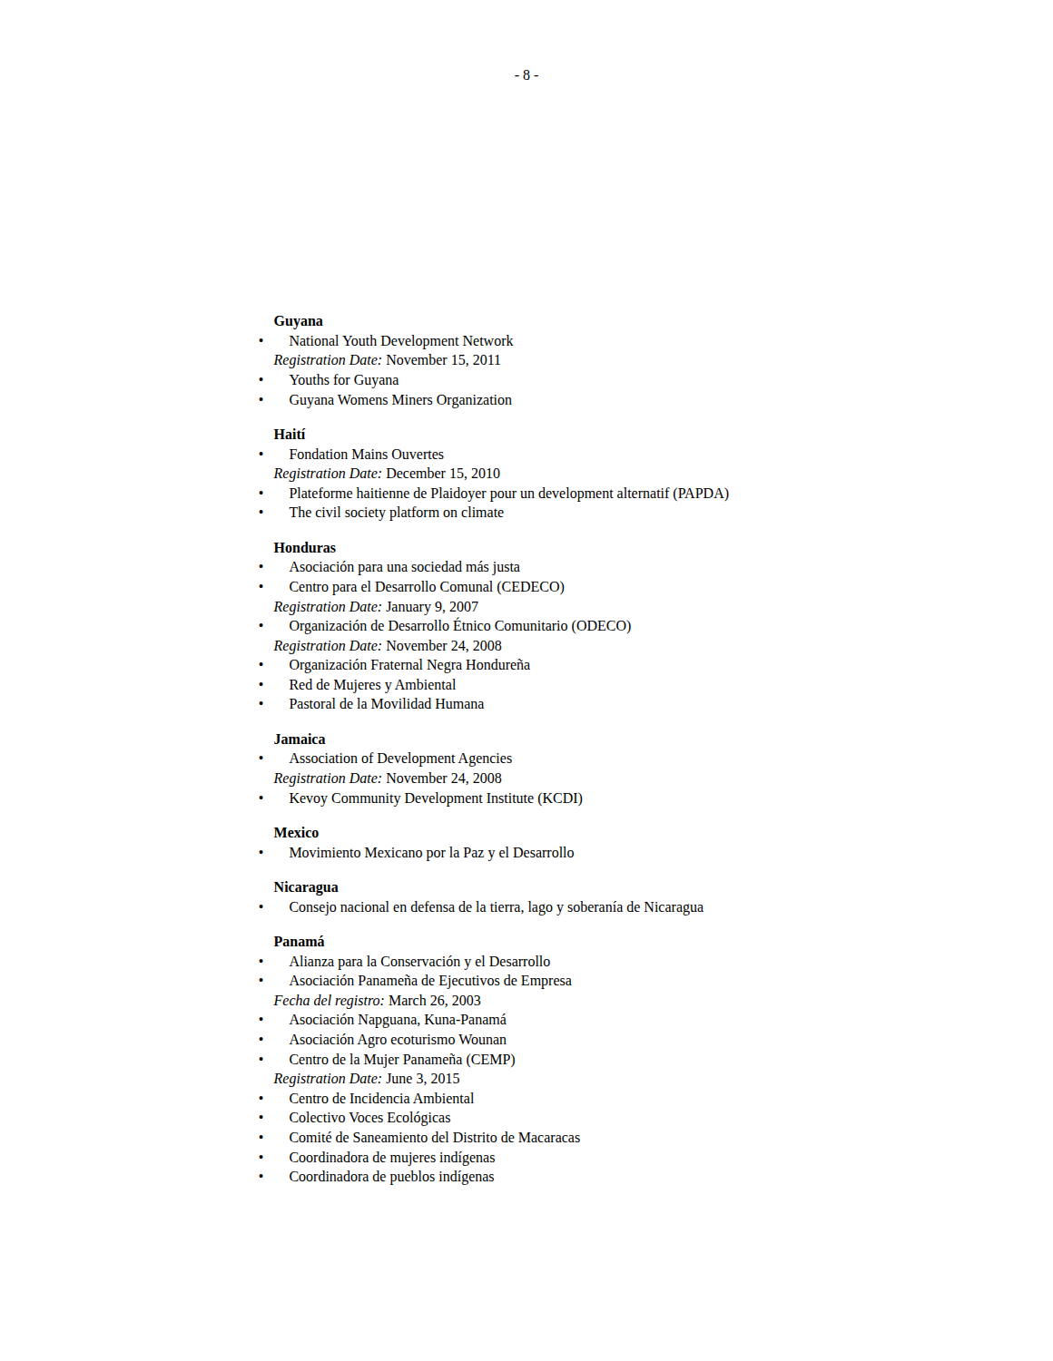- 8 -
Guyana
National Youth Development Network
Registration Date: November 15, 2011
Youths for Guyana
Guyana Womens Miners Organization
Haití
Fondation Mains Ouvertes
Registration Date: December 15, 2010
Plateforme haitienne de Plaidoyer pour un development alternatif (PAPDA)
The civil society platform on climate
Honduras
Asociación para una sociedad más justa
Centro para el Desarrollo Comunal (CEDECO)
Registration Date: January 9, 2007
Organización de Desarrollo Étnico Comunitario (ODECO)
Registration Date: November 24, 2008
Organización Fraternal Negra Hondureña
Red de Mujeres y Ambiental
Pastoral de la Movilidad Humana
Jamaica
Association of Development Agencies
Registration Date: November 24, 2008
Kevoy Community Development Institute (KCDI)
Mexico
Movimiento Mexicano por la Paz y el Desarrollo
Nicaragua
Consejo nacional en defensa de la tierra, lago y soberanía de Nicaragua
Panamá
Alianza para la Conservación y el Desarrollo
Asociación Panameña de Ejecutivos de Empresa
Fecha del registro: March 26, 2003
Asociación Napguana, Kuna-Panamá
Asociación Agro ecoturismo Wounan
Centro de la Mujer Panameña (CEMP)
Registration Date: June 3, 2015
Centro de Incidencia Ambiental
Colectivo Voces Ecológicas
Comité de Saneamiento del Distrito de Macaracas
Coordinadora de mujeres indígenas
Coordinadora de pueblos indígenas